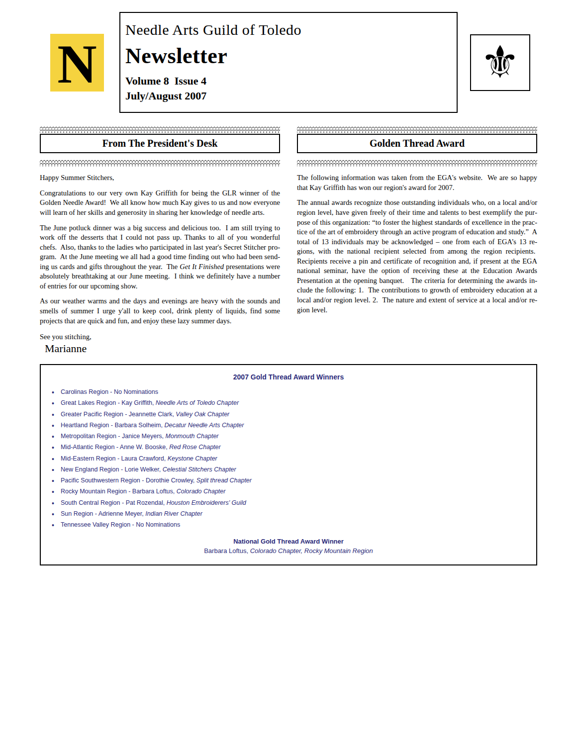N
Needle Arts Guild of Toledo
Newsletter
Volume 8 Issue 4
July/August 2007
⚜
From The President's Desk
Happy Summer Stitchers,
Congratulations to our very own Kay Griffith for being the GLR winner of the Golden Needle Award! We all know how much Kay gives to us and now everyone will learn of her skills and generosity in sharing her knowledge of needle arts.
The June potluck dinner was a big success and delicious too. I am still trying to work off the desserts that I could not pass up. Thanks to all of you wonderful chefs. Also, thanks to the ladies who participated in last year's Secret Stitcher program. At the June meeting we all had a good time finding out who had been sending us cards and gifts throughout the year. The Get It Finished presentations were absolutely breathtaking at our June meeting. I think we definitely have a number of entries for our upcoming show.
As our weather warms and the days and evenings are heavy with the sounds and smells of summer I urge y'all to keep cool, drink plenty of liquids, find some projects that are quick and fun, and enjoy these lazy summer days.
See you stitching, Marianne
Golden Thread Award
The following information was taken from the EGA's website. We are so happy that Kay Griffith has won our region's award for 2007.
The annual awards recognize those outstanding individuals who, on a local and/or region level, have given freely of their time and talents to best exemplify the purpose of this organization: “to foster the highest standards of excellence in the practice of the art of embroidery through an active program of education and study.” A total of 13 individuals may be acknowledged – one from each of EGA’s 13 regions, with the national recipient selected from among the region recipients. Recipients receive a pin and certificate of recognition and, if present at the EGA national seminar, have the option of receiving these at the Education Awards Presentation at the opening banquet. The criteria for determining the awards include the following: 1. The contributions to growth of embroidery education at a local and/or region level. 2. The nature and extent of service at a local and/or region level.
2007 Gold Thread Award Winners
Carolinas Region - No Nominations
Great Lakes Region - Kay Griffith, Needle Arts of Toledo Chapter
Greater Pacific Region - Jeannette Clark, Valley Oak Chapter
Heartland Region - Barbara Solheim, Decatur Needle Arts Chapter
Metropolitan Region - Janice Meyers, Monmouth Chapter
Mid-Atlantic Region - Anne W. Booske, Red Rose Chapter
Mid-Eastern Region - Laura Crawford, Keystone Chapter
New England Region - Lorie Welker, Celestial Stitchers Chapter
Pacific Southwestern Region - Dorothie Crowley, Split thread Chapter
Rocky Mountain Region - Barbara Loftus, Colorado Chapter
South Central Region - Pat Rozendal, Houston Embroiderers' Guild
Sun Region - Adrienne Meyer, Indian River Chapter
Tennessee Valley Region - No Nominations
National Gold Thread Award Winner Barbara Loftus, Colorado Chapter, Rocky Mountain Region